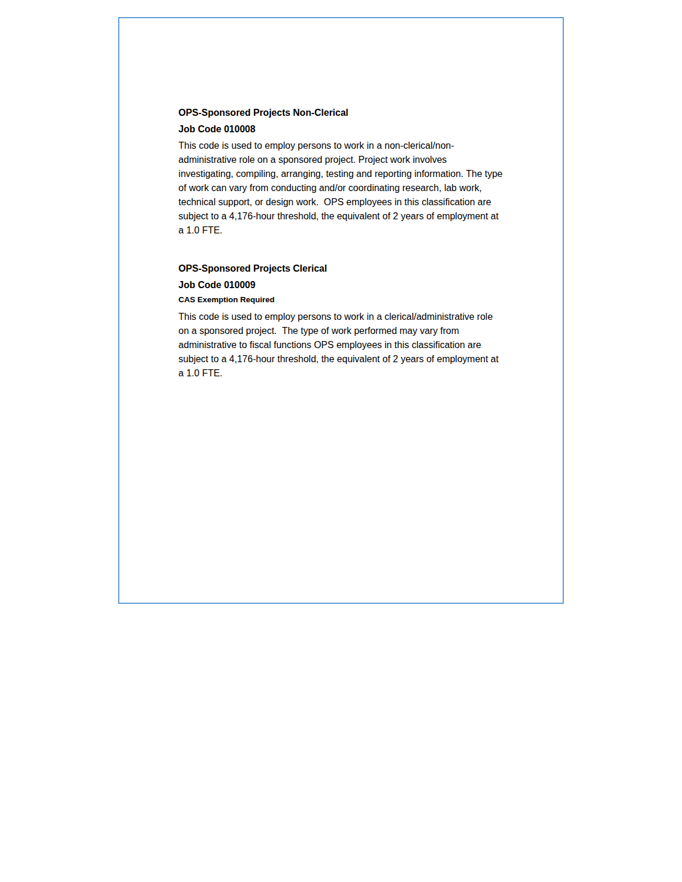OPS-Sponsored Projects Non-Clerical
Job Code 010008
This code is used to employ persons to work in a non-clerical/non-administrative role on a sponsored project. Project work involves investigating, compiling, arranging, testing and reporting information. The type of work can vary from conducting and/or coordinating research, lab work, technical support, or design work. OPS employees in this classification are subject to a 4,176-hour threshold, the equivalent of 2 years of employment at a 1.0 FTE.
OPS-Sponsored Projects Clerical
Job Code 010009
CAS Exemption Required
This code is used to employ persons to work in a clerical/administrative role on a sponsored project. The type of work performed may vary from administrative to fiscal functions OPS employees in this classification are subject to a 4,176-hour threshold, the equivalent of 2 years of employment at a 1.0 FTE.